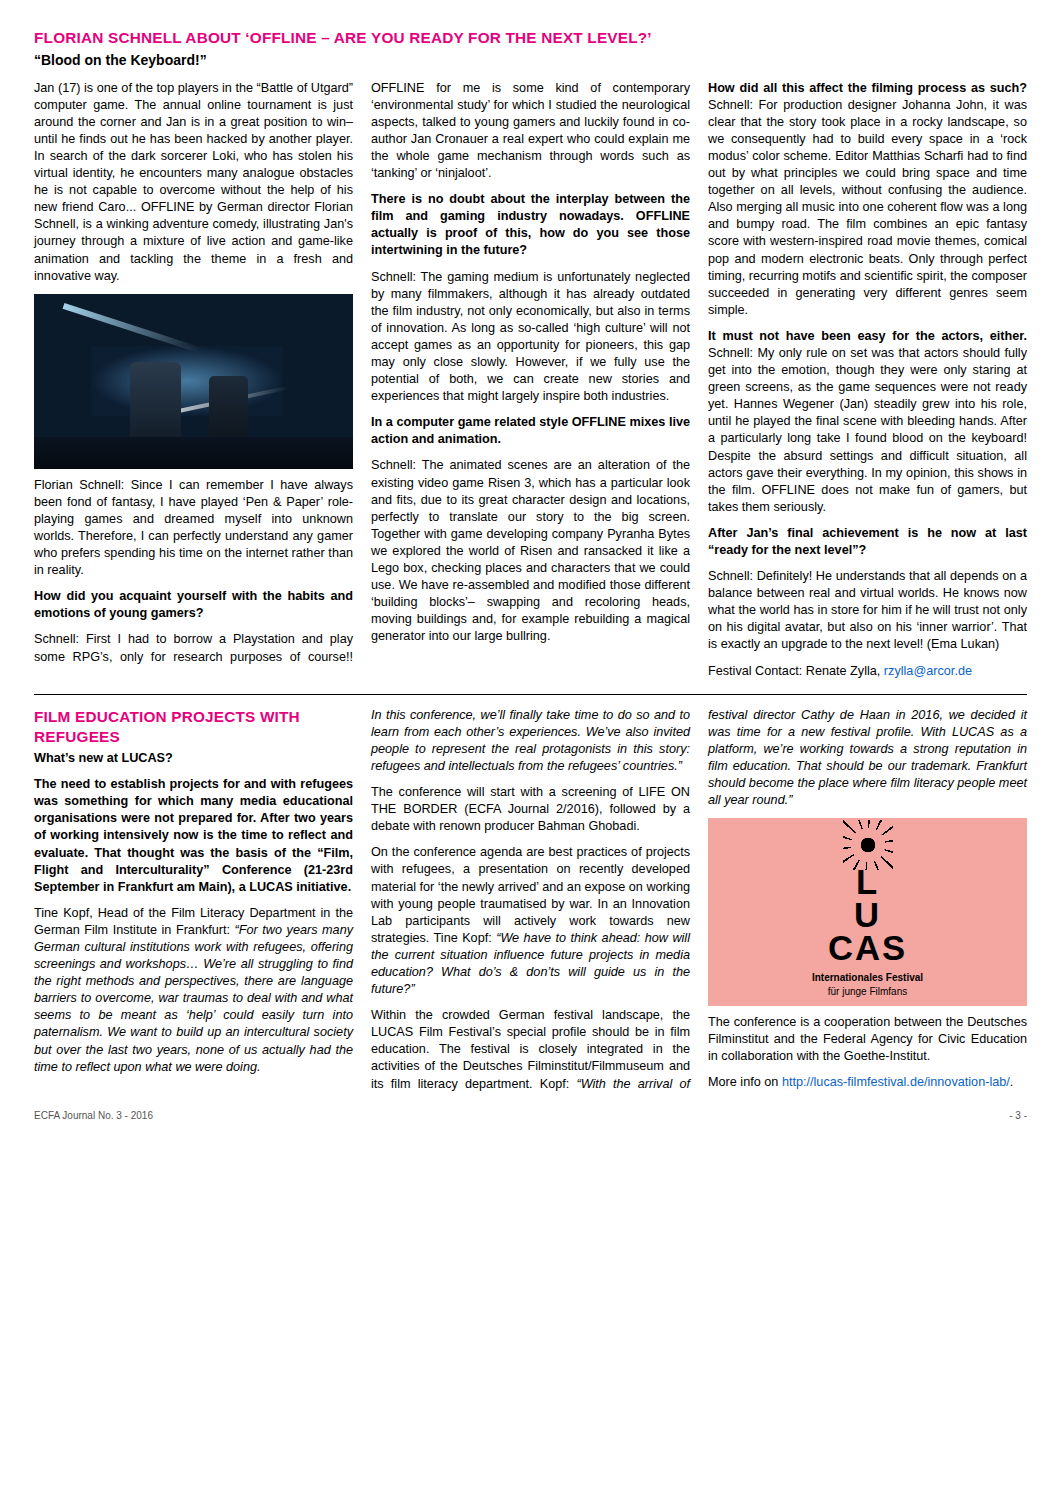FLORIAN SCHNELL ABOUT ‘OFFLINE – ARE YOU READY FOR THE NEXT LEVEL?’
“Blood on the Keyboard!”
Jan (17) is one of the top players in the “Battle of Utgard” computer game. The annual online tournament is just around the corner and Jan is in a great position to win– until he finds out he has been hacked by another player. In search of the dark sorcerer Loki, who has stolen his virtual identity, he encounters many analogue obstacles he is not capable to overcome without the help of his new friend Caro... OFFLINE by German director Florian Schnell, is a winking adventure comedy, illustrating Jan's journey through a mixture of live action and game-like animation and tackling the theme in a fresh and innovative way.
Florian Schnell: Since I can remember I have always been fond of fantasy, I have played ‘Pen & Paper’ role-playing games and dreamed myself into unknown worlds. Therefore, I can perfectly understand any gamer who prefers spending his time on the internet rather than in reality.
How did you acquaint yourself with the habits and emotions of young gamers?
Schnell: First I had to borrow a Playstation and play some RPG’s, only for research purposes of course!! OFFLINE for me is some kind of contemporary ‘environmental study’ for which I studied the neurological aspects, talked to young gamers and luckily found in co-author Jan Cronauer a real expert who could explain me the whole game mechanism through words such as ‘tanking’ or ‘ninjaloot’.
There is no doubt about the interplay between the film and gaming industry nowadays. OFFLINE actually is proof of this, how do you see those intertwining in the future?
Schnell: The gaming medium is unfortunately neglected by many filmmakers, although it has already outdated the film industry, not only economically, but also in terms of innovation. As long as so-called ‘high culture’ will not accept games as an opportunity for pioneers, this gap may only close slowly. However, if we fully use the potential of both, we can create new stories and experiences that might largely inspire both industries.
In a computer game related style OFFLINE mixes live action and animation.
Schnell: The animated scenes are an alteration of the existing video game Risen 3, which has a particular look and fits, due to its great character design and locations, perfectly to translate our story to the big screen. Together with game developing company Pyranha Bytes we explored the world of Risen and ransacked it like a Lego box, checking places and characters that we could use. We have re-assembled and modified those different ‘building blocks’– swapping and recoloring heads, moving buildings and, for example rebuilding a magical generator into our large bullring.
How did all this affect the filming process as such? Schnell: For production designer Johanna John, it was clear that the story took place in a rocky landscape, so we consequently had to build every space in a ‘rock modus’ color scheme. Editor Matthias Scharfi had to find out by what principles we could bring space and time together on all levels, without confusing the audience. Also merging all music into one coherent flow was a long and bumpy road. The film combines an epic fantasy score with western-inspired road movie themes, comical pop and modern electronic beats. Only through perfect timing, recurring motifs and scientific spirit, the composer succeeded in generating very different genres seem simple.
It must not have been easy for the actors, either. Schnell: My only rule on set was that actors should fully get into the emotion, though they were only staring at green screens, as the game sequences were not ready yet. Hannes Wegener (Jan) steadily grew into his role, until he played the final scene with bleeding hands. After a particularly long take I found blood on the keyboard! Despite the absurd settings and difficult situation, all actors gave their everything. In my opinion, this shows in the film. OFFLINE does not make fun of gamers, but takes them seriously.
After Jan’s final achievement is he now at last “ready for the next level”?
Schnell: Definitely! He understands that all depends on a balance between real and virtual worlds. He knows now what the world has in store for him if he will trust not only on his digital avatar, but also on his ‘inner warrior’. That is exactly an upgrade to the next level! (Ema Lukan)
Festival Contact: Renate Zylla, rzylla@arcor.de
FILM EDUCATION PROJECTS WITH REFUGEES
What’s new at LUCAS?
The need to establish projects for and with refugees was something for which many media educational organisations were not prepared for. After two years of working intensively now is the time to reflect and evaluate. That thought was the basis of the “Film, Flight and Interculturality” Conference (21-23rd September in Frankfurt am Main), a LUCAS initiative.
Tine Kopf, Head of the Film Literacy Department in the German Film Institute in Frankfurt: “For two years many German cultural institutions work with refugees, offering screenings and workshops… We’re all struggling to find the right methods and perspectives, there are language barriers to overcome, war traumas to deal with and what seems to be meant as ‘help’ could easily turn into paternalism. We want to build up an intercultural society but over the last two years, none of us actually had the time to reflect upon what we were doing.
In this conference, we’ll finally take time to do so and to learn from each other’s experiences. We’ve also invited people to represent the real protagonists in this story: refugees and intellectuals from the refugees’ countries.”
The conference will start with a screening of LIFE ON THE BORDER (ECFA Journal 2/2016), followed by a debate with renown producer Bahman Ghobadi.
On the conference agenda are best practices of projects with refugees, a presentation on recently developed material for ‘the newly arrived’ and an expose on working with young people traumatised by war. In an Innovation Lab participants will actively work towards new strategies. Tine Kopf: “We have to think ahead: how will the current situation influence future projects in media education? What do’s & don’ts will guide us in the future?”
Within the crowded German festival landscape, the LUCAS Film Festival’s special profile should be in film education. The festival is closely integrated in the activities of the Deutsches Filminstitut/Filmmuseum and its film literacy department. Kopf: “With the arrival of festival director Cathy de Haan in 2016, we decided it was time for a new festival profile. With LUCAS as a platform, we’re working towards a strong reputation in film education. That should be our trademark. Frankfurt should become the place where film literacy people meet all year round.”
L
U
CAS
Internationales Festivalfür junge Filmfans
The conference is a cooperation between the Deutsches Filminstitut and the Federal Agency for Civic Education in collaboration with the Goethe-Institut.
More info on http://lucas-filmfestival.de/innovation-lab/.
ECFA Journal No. 3 - 2016
- 3 -